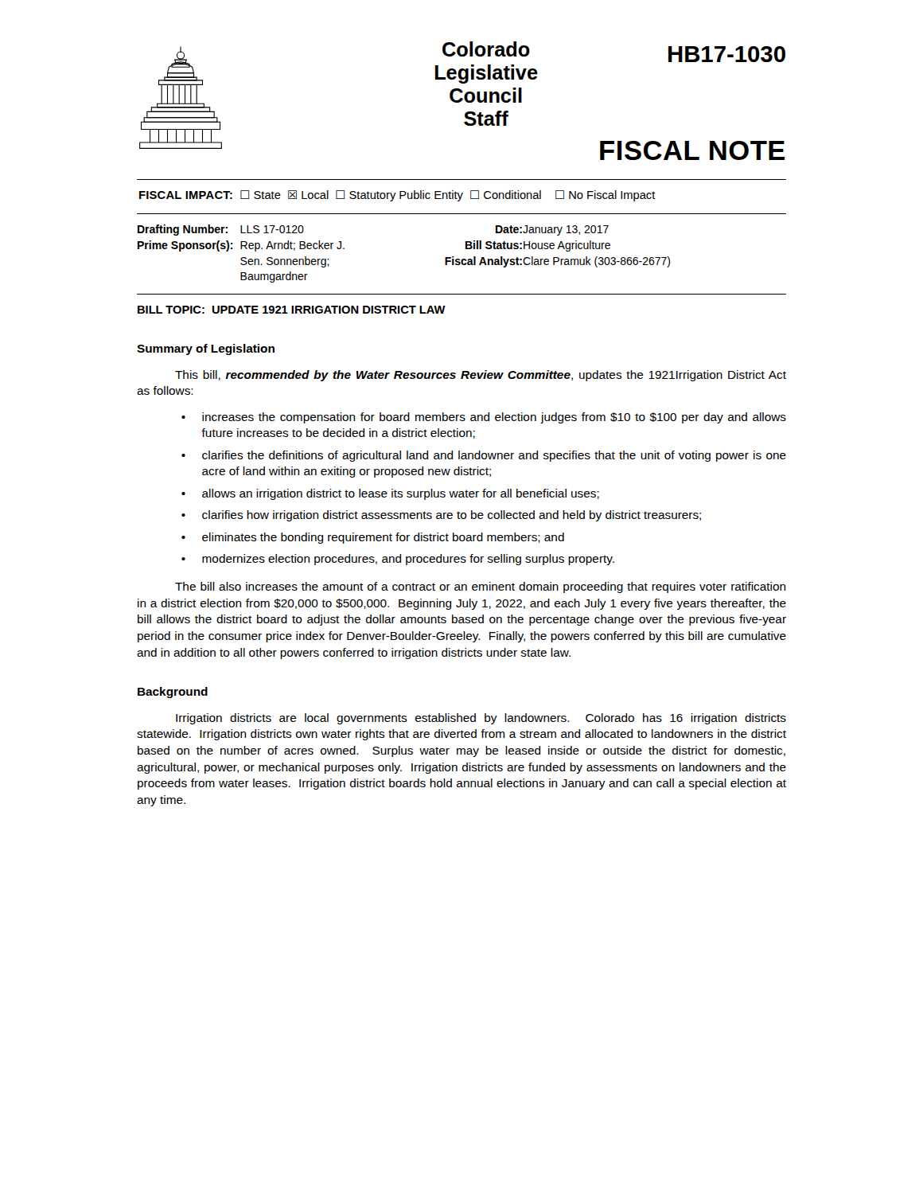Colorado
Legislative
Council
Staff
HB17-1030
FISCAL NOTE
FISCAL IMPACT: ☐ State ☒ Local ☐ Statutory Public Entity ☐ Conditional ☐ No Fiscal Impact
| Drafting Number: | LLS 17-0120 | Date: | January 13, 2017 |
| Prime Sponsor(s): | Rep. Arndt; Becker J. | Bill Status: | House Agriculture |
| | Sen. Sonnenberg; | Fiscal Analyst: | Clare Pramuk (303-866-2677) |
| | Baumgardner | | |
BILL TOPIC: UPDATE 1921 IRRIGATION DISTRICT LAW
Summary of Legislation
This bill, recommended by the Water Resources Review Committee, updates the 1921Irrigation District Act as follows:
increases the compensation for board members and election judges from $10 to $100 per day and allows future increases to be decided in a district election;
clarifies the definitions of agricultural land and landowner and specifies that the unit of voting power is one acre of land within an exiting or proposed new district;
allows an irrigation district to lease its surplus water for all beneficial uses;
clarifies how irrigation district assessments are to be collected and held by district treasurers;
eliminates the bonding requirement for district board members; and
modernizes election procedures, and procedures for selling surplus property.
The bill also increases the amount of a contract or an eminent domain proceeding that requires voter ratification in a district election from $20,000 to $500,000. Beginning July 1, 2022, and each July 1 every five years thereafter, the bill allows the district board to adjust the dollar amounts based on the percentage change over the previous five-year period in the consumer price index for Denver-Boulder-Greeley. Finally, the powers conferred by this bill are cumulative and in addition to all other powers conferred to irrigation districts under state law.
Background
Irrigation districts are local governments established by landowners. Colorado has 16 irrigation districts statewide. Irrigation districts own water rights that are diverted from a stream and allocated to landowners in the district based on the number of acres owned. Surplus water may be leased inside or outside the district for domestic, agricultural, power, or mechanical purposes only. Irrigation districts are funded by assessments on landowners and the proceeds from water leases. Irrigation district boards hold annual elections in January and can call a special election at any time.